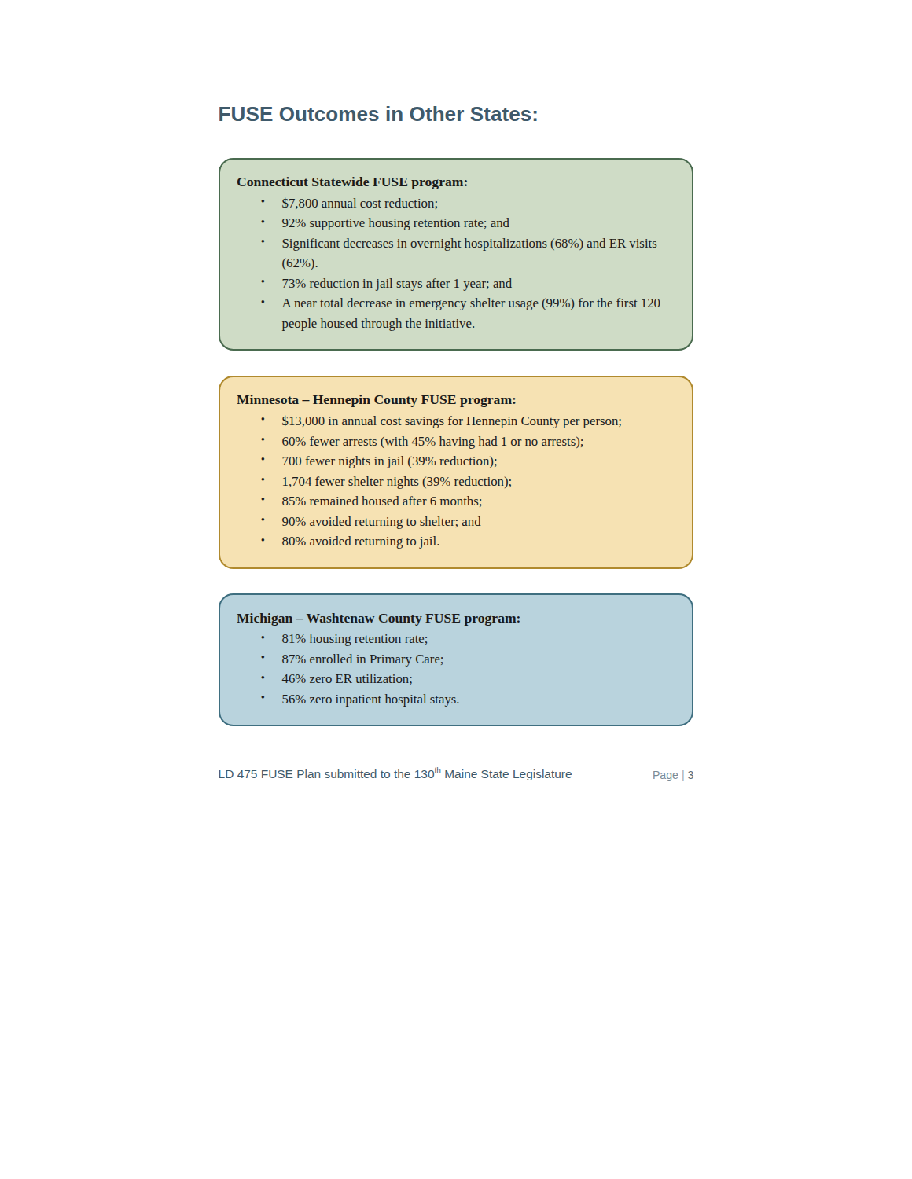FUSE Outcomes in Other States:
Connecticut Statewide FUSE program:
$7,800 annual cost reduction;
92% supportive housing retention rate; and
Significant decreases in overnight hospitalizations (68%) and ER visits (62%).
73% reduction in jail stays after 1 year; and
A near total decrease in emergency shelter usage (99%) for the first 120 people housed through the initiative.
Minnesota – Hennepin County FUSE program:
$13,000 in annual cost savings for Hennepin County per person;
60% fewer arrests (with 45% having had 1 or no arrests);
700 fewer nights in jail (39% reduction);
1,704 fewer shelter nights (39% reduction);
85% remained housed after 6 months;
90% avoided returning to shelter; and
80% avoided returning to jail.
Michigan – Washtenaw County FUSE program:
81% housing retention rate;
87% enrolled in Primary Care;
46% zero ER utilization;
56% zero inpatient hospital stays.
LD 475 FUSE Plan submitted to the 130th Maine State Legislature
Page|3